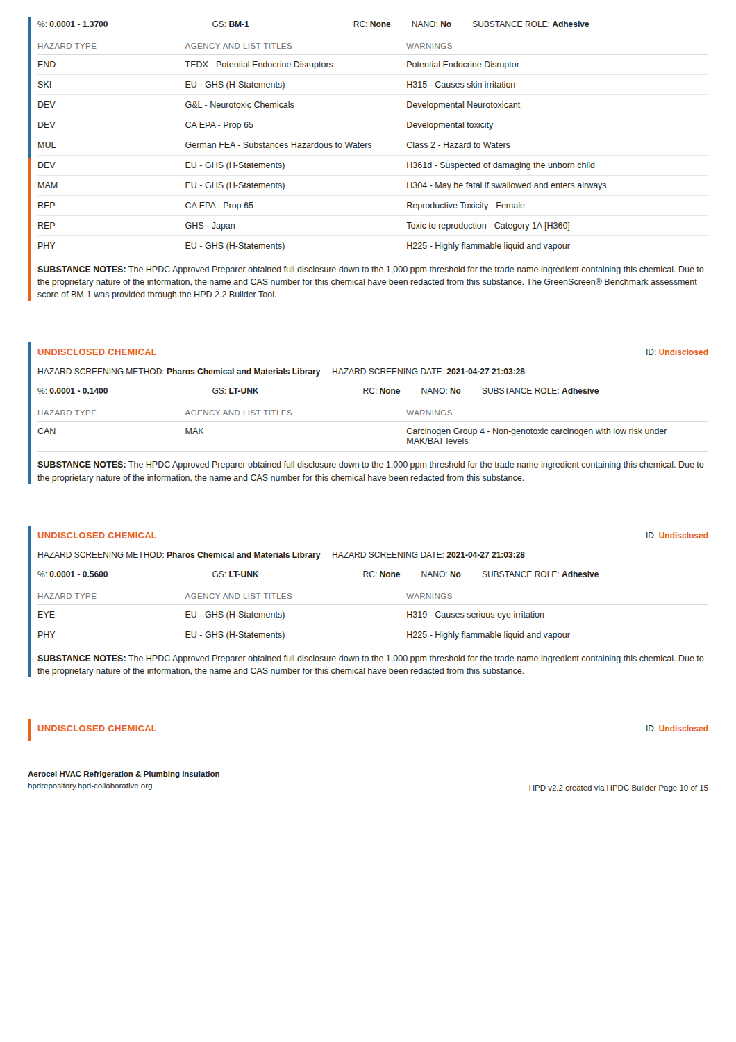%: 0.0001 - 1.3700
GS: BM-1
RC: None
NANO: No
SUBSTANCE ROLE: Adhesive
| HAZARD TYPE | AGENCY AND LIST TITLES | WARNINGS |
| --- | --- | --- |
| END | TEDX - Potential Endocrine Disruptors | Potential Endocrine Disruptor |
| SKI | EU - GHS (H-Statements) | H315 - Causes skin irritation |
| DEV | G&L - Neurotoxic Chemicals | Developmental Neurotoxicant |
| DEV | CA EPA - Prop 65 | Developmental toxicity |
| MUL | German FEA - Substances Hazardous to Waters | Class 2 - Hazard to Waters |
| DEV | EU - GHS (H-Statements) | H361d - Suspected of damaging the unborn child |
| MAM | EU - GHS (H-Statements) | H304 - May be fatal if swallowed and enters airways |
| REP | CA EPA - Prop 65 | Reproductive Toxicity - Female |
| REP | GHS - Japan | Toxic to reproduction - Category 1A [H360] |
| PHY | EU - GHS (H-Statements) | H225 - Highly flammable liquid and vapour |
SUBSTANCE NOTES: The HPDC Approved Preparer obtained full disclosure down to the 1,000 ppm threshold for the trade name ingredient containing this chemical. Due to the proprietary nature of the information, the name and CAS number for this chemical have been redacted from this substance. The GreenScreen® Benchmark assessment score of BM-1 was provided through the HPD 2.2 Builder Tool.
UNDISCLOSED CHEMICAL
ID: Undisclosed
HAZARD SCREENING METHOD: Pharos Chemical and Materials Library HAZARD SCREENING DATE: 2021-04-27 21:03:28
%: 0.0001 - 0.1400
GS: LT-UNK
RC: None
NANO: No
SUBSTANCE ROLE: Adhesive
| HAZARD TYPE | AGENCY AND LIST TITLES | WARNINGS |
| --- | --- | --- |
| CAN | MAK | Carcinogen Group 4 - Non-genotoxic carcinogen with low risk under MAK/BAT levels |
SUBSTANCE NOTES: The HPDC Approved Preparer obtained full disclosure down to the 1,000 ppm threshold for the trade name ingredient containing this chemical. Due to the proprietary nature of the information, the name and CAS number for this chemical have been redacted from this substance.
UNDISCLOSED CHEMICAL
ID: Undisclosed
HAZARD SCREENING METHOD: Pharos Chemical and Materials Library HAZARD SCREENING DATE: 2021-04-27 21:03:28
%: 0.0001 - 0.5600
GS: LT-UNK
RC: None
NANO: No
SUBSTANCE ROLE: Adhesive
| HAZARD TYPE | AGENCY AND LIST TITLES | WARNINGS |
| --- | --- | --- |
| EYE | EU - GHS (H-Statements) | H319 - Causes serious eye irritation |
| PHY | EU - GHS (H-Statements) | H225 - Highly flammable liquid and vapour |
SUBSTANCE NOTES: The HPDC Approved Preparer obtained full disclosure down to the 1,000 ppm threshold for the trade name ingredient containing this chemical. Due to the proprietary nature of the information, the name and CAS number for this chemical have been redacted from this substance.
UNDISCLOSED CHEMICAL
ID: Undisclosed
Aerocel HVAC Refrigeration & Plumbing Insulation
hpdrepository.hpd-collaborative.org
HPD v2.2 created via HPDC Builder Page 10 of 15